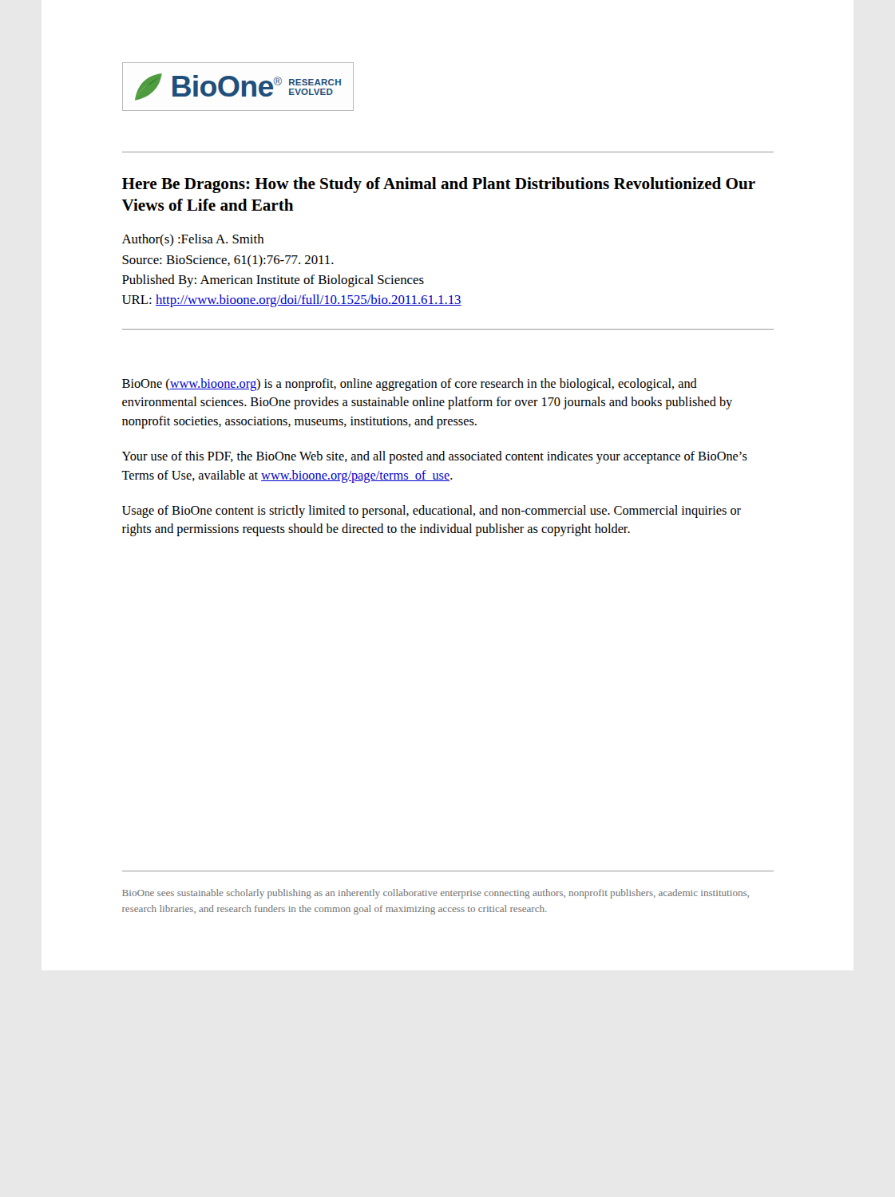Bio One®
RESEARCH EVOLVED
Here Be Dragons: How the Study of Animal and Plant Distributions Revolutionized Our Views of Life and Earth
Author(s) :Felisa A. Smith
Source: BioScience, 61(1):76-77. 2011.
Published By: American Institute of Biological Sciences
URL: http://www.bioone.org/doi/full/10.1525/bio.2011.61.1.13
BioOne (www.bioone.org) is a nonprofit, online aggregation of core research in the biological, ecological, and environmental sciences. BioOne provides a sustainable online platform for over 170 journals and books published by nonprofit societies, associations, museums, institutions, and presses.
Your use of this PDF, the BioOne Web site, and all posted and associated content indicates your acceptance of BioOne’s Terms of Use, available at www.bioone.org/page/terms_of_use.
Usage of BioOne content is strictly limited to personal, educational, and non-commercial use. Commercial inquiries or rights and permissions requests should be directed to the individual publisher as copyright holder.
BioOne sees sustainable scholarly publishing as an inherently collaborative enterprise connecting authors, nonprofit publishers, academic institutions, research libraries, and research funders in the common goal of maximizing access to critical research.